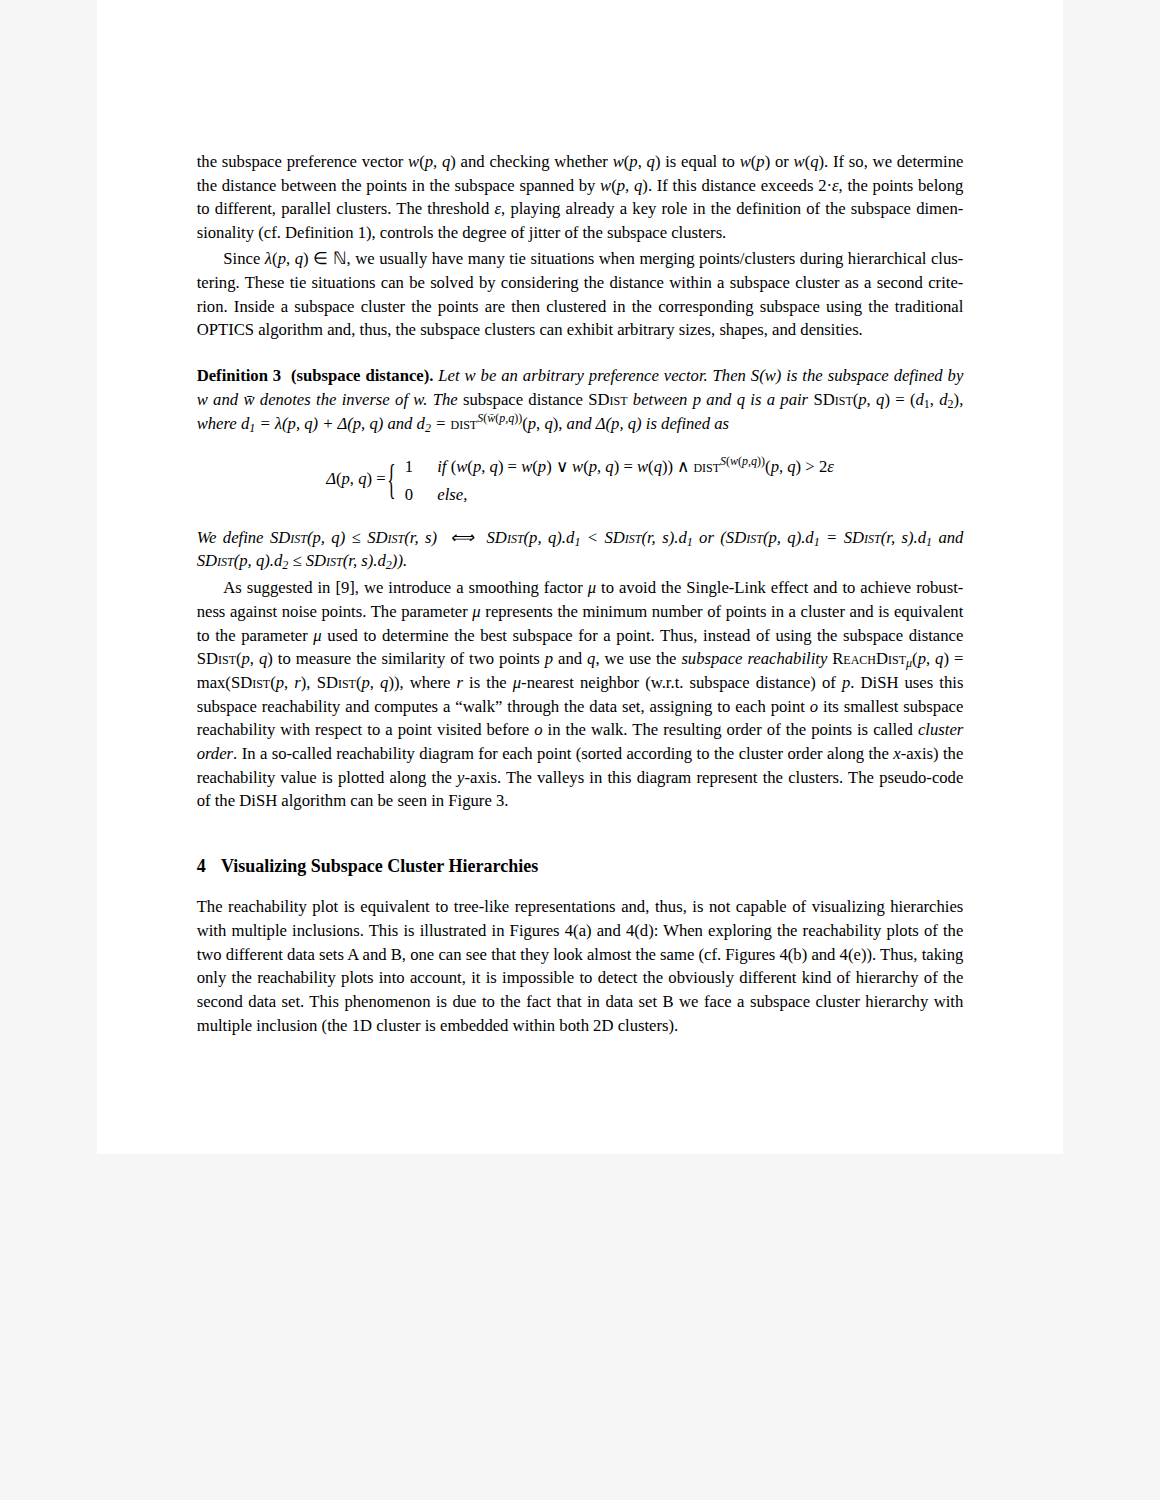the subspace preference vector w(p, q) and checking whether w(p, q) is equal to w(p) or w(q). If so, we determine the distance between the points in the subspace spanned by w(p, q). If this distance exceeds 2·ε, the points belong to different, parallel clusters. The threshold ε, playing already a key role in the definition of the subspace dimensionality (cf. Definition 1), controls the degree of jitter of the subspace clusters.
Since λ(p, q) ∈ ℕ, we usually have many tie situations when merging points/clusters during hierarchical clustering. These tie situations can be solved by considering the distance within a subspace cluster as a second criterion. Inside a subspace cluster the points are then clustered in the corresponding subspace using the traditional OPTICS algorithm and, thus, the subspace clusters can exhibit arbitrary sizes, shapes, and densities.
Definition 3 (subspace distance). Let w be an arbitrary preference vector. Then S(w) is the subspace defined by w and w̄ denotes the inverse of w. The subspace distance SDist between p and q is a pair SDist(p, q) = (d1, d2), where d1 = λ(p, q) + Δ(p, q) and d2 = distS(w̄(p,q))(p, q), and Δ(p, q) is defined as
Δ(p, q) = {
| 1 | if ( w ( p , q ) = w ( p ) ∨ w ( p , q ) = w ( q )) ∧ dist S ( w ( p , q )) ( p , q ) > 2 ε |
| 0 | else, |
We define SDist(p, q) ≤ SDist(r, s) ⟺ SDist(p, q).d1 < SDist(r, s).d1 or (SDist(p, q).d1 = SDist(r, s).d1 and SDist(p, q).d2 ≤ SDist(r, s).d2)).
As suggested in [9], we introduce a smoothing factor μ to avoid the Single-Link effect and to achieve robustness against noise points. The parameter μ represents the minimum number of points in a cluster and is equivalent to the parameter μ used to determine the best subspace for a point. Thus, instead of using the subspace distance SDist(p, q) to measure the similarity of two points p and q, we use the subspace reachability ReachDistμ(p, q) = max(SDist(p, r), SDist(p, q)), where r is the μ-nearest neighbor (w.r.t. subspace distance) of p. DiSH uses this subspace reachability and computes a “walk” through the data set, assigning to each point o its smallest subspace reachability with respect to a point visited before o in the walk. The resulting order of the points is called cluster order. In a so-called reachability diagram for each point (sorted according to the cluster order along the x-axis) the reachability value is plotted along the y-axis. The valleys in this diagram represent the clusters. The pseudo-code of the DiSH algorithm can be seen in Figure 3.
4 Visualizing Subspace Cluster Hierarchies
The reachability plot is equivalent to tree-like representations and, thus, is not capable of visualizing hierarchies with multiple inclusions. This is illustrated in Figures 4(a) and 4(d): When exploring the reachability plots of the two different data sets A and B, one can see that they look almost the same (cf. Figures 4(b) and 4(e)). Thus, taking only the reachability plots into account, it is impossible to detect the obviously different kind of hierarchy of the second data set. This phenomenon is due to the fact that in data set B we face a subspace cluster hierarchy with multiple inclusion (the 1D cluster is embedded within both 2D clusters).